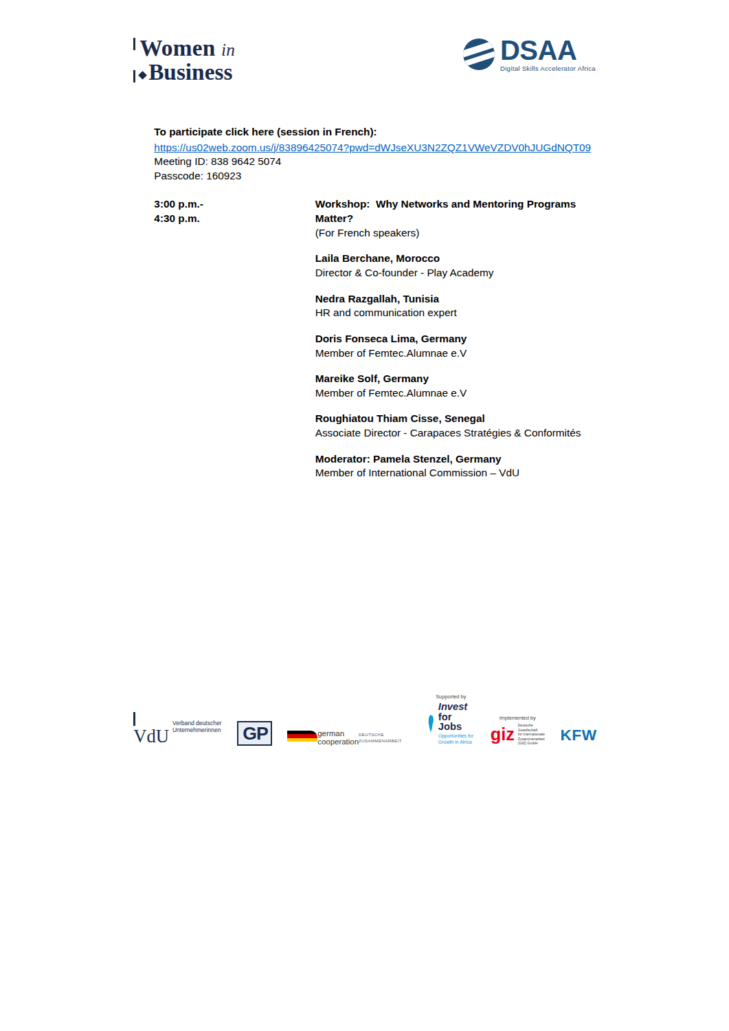Women in
Business
DSAA
Digital Skills Accelerator Africa
To participate click here (session in French):
https://us02web.zoom.us/j/83896425074?pwd=dWJseXU3N2ZQZ1VWeVZDV0hJUGdNQT09
Meeting ID: 838 9642 5074
Passcode: 160923
| 3:00 p.m.- 4:30 p.m. | Workshop: Why Networks and Mentoring Programs Matter? (For French speakers) Laila Berchane, Morocco Director & Co-founder - Play Academy Nedra Razgallah, Tunisia HR and communication expert Doris Fonseca Lima, Germany Member of Femtec.Alumnae e.V Mareike Solf, Germany Member of Femtec.Alumnae e.V Roughiatou Thiam Cisse, Senegal Associate Director - Carapaces Stratégies & Conformités Moderator: Pamela Stenzel, Germany Member of International Commission – VdU |
VdU
Verband deutscher
Unternehmerinnen
GP
german
cooperation
DEUTSCHE ZUSAMMENARBEIT
Supported by
Invest for Jobs
Opportunities for Growth in Africa
Implemented by
giz
Deutsche Gesellschaft
für Internationale
Zusammenarbeit (GIZ) GmbH
KFW